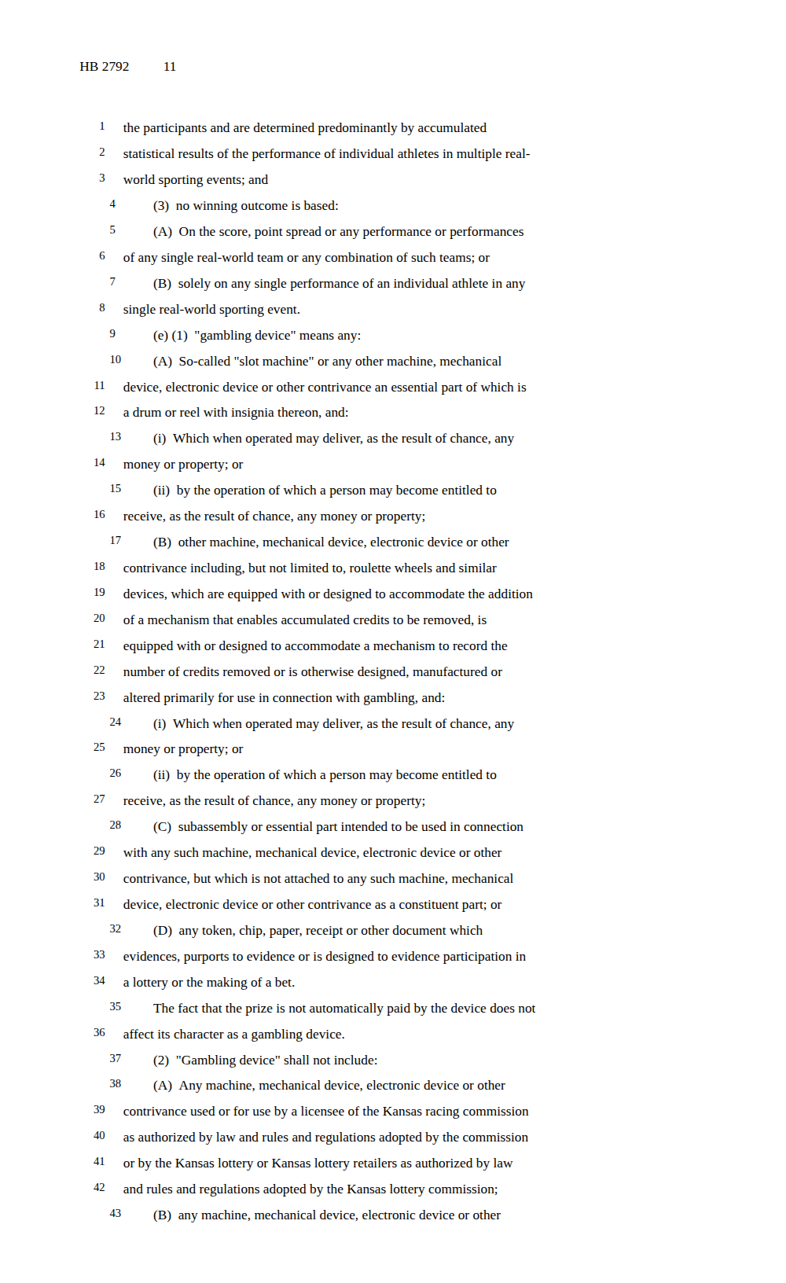HB 2792 11
the participants and are determined predominantly by accumulated
statistical results of the performance of individual athletes in multiple real-
world sporting events; and
(3) no winning outcome is based:
(A) On the score, point spread or any performance or performances
of any single real-world team or any combination of such teams; or
(B) solely on any single performance of an individual athlete in any
single real-world sporting event.
(e) (1) "gambling device" means any:
(A) So-called "slot machine" or any other machine, mechanical
device, electronic device or other contrivance an essential part of which is
a drum or reel with insignia thereon, and:
(i) Which when operated may deliver, as the result of chance, any
money or property; or
(ii) by the operation of which a person may become entitled to
receive, as the result of chance, any money or property;
(B) other machine, mechanical device, electronic device or other
contrivance including, but not limited to, roulette wheels and similar
devices, which are equipped with or designed to accommodate the addition
of a mechanism that enables accumulated credits to be removed, is
equipped with or designed to accommodate a mechanism to record the
number of credits removed or is otherwise designed, manufactured or
altered primarily for use in connection with gambling, and:
(i) Which when operated may deliver, as the result of chance, any
money or property; or
(ii) by the operation of which a person may become entitled to
receive, as the result of chance, any money or property;
(C) subassembly or essential part intended to be used in connection
with any such machine, mechanical device, electronic device or other
contrivance, but which is not attached to any such machine, mechanical
device, electronic device or other contrivance as a constituent part; or
(D) any token, chip, paper, receipt or other document which
evidences, purports to evidence or is designed to evidence participation in
a lottery or the making of a bet.
The fact that the prize is not automatically paid by the device does not
affect its character as a gambling device.
(2) "Gambling device" shall not include:
(A) Any machine, mechanical device, electronic device or other
contrivance used or for use by a licensee of the Kansas racing commission
as authorized by law and rules and regulations adopted by the commission
or by the Kansas lottery or Kansas lottery retailers as authorized by law
and rules and regulations adopted by the Kansas lottery commission;
(B) any machine, mechanical device, electronic device or other